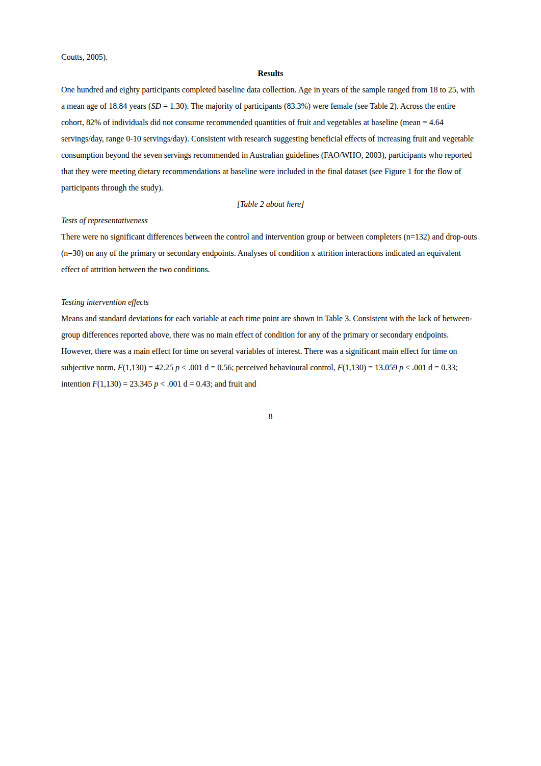Coutts, 2005).
Results
One hundred and eighty participants completed baseline data collection. Age in years of the sample ranged from 18 to 25, with a mean age of 18.84 years (SD = 1.30). The majority of participants (83.3%) were female (see Table 2). Across the entire cohort, 82% of individuals did not consume recommended quantities of fruit and vegetables at baseline (mean = 4.64 servings/day, range 0-10 servings/day). Consistent with research suggesting beneficial effects of increasing fruit and vegetable consumption beyond the seven servings recommended in Australian guidelines (FAO/WHO, 2003), participants who reported that they were meeting dietary recommendations at baseline were included in the final dataset (see Figure 1 for the flow of participants through the study).
[Table 2 about here]
Tests of representativeness
There were no significant differences between the control and intervention group or between completers (n=132) and drop-outs (n=30) on any of the primary or secondary endpoints. Analyses of condition x attrition interactions indicated an equivalent effect of attrition between the two conditions.
Testing intervention effects
Means and standard deviations for each variable at each time point are shown in Table 3. Consistent with the lack of between-group differences reported above, there was no main effect of condition for any of the primary or secondary endpoints. However, there was a main effect for time on several variables of interest. There was a significant main effect for time on subjective norm, F(1,130) = 42.25 p < .001 d = 0.56; perceived behavioural control, F(1,130) = 13.059 p < .001 d = 0.33; intention F(1,130) = 23.345 p < .001 d = 0.43; and fruit and
8